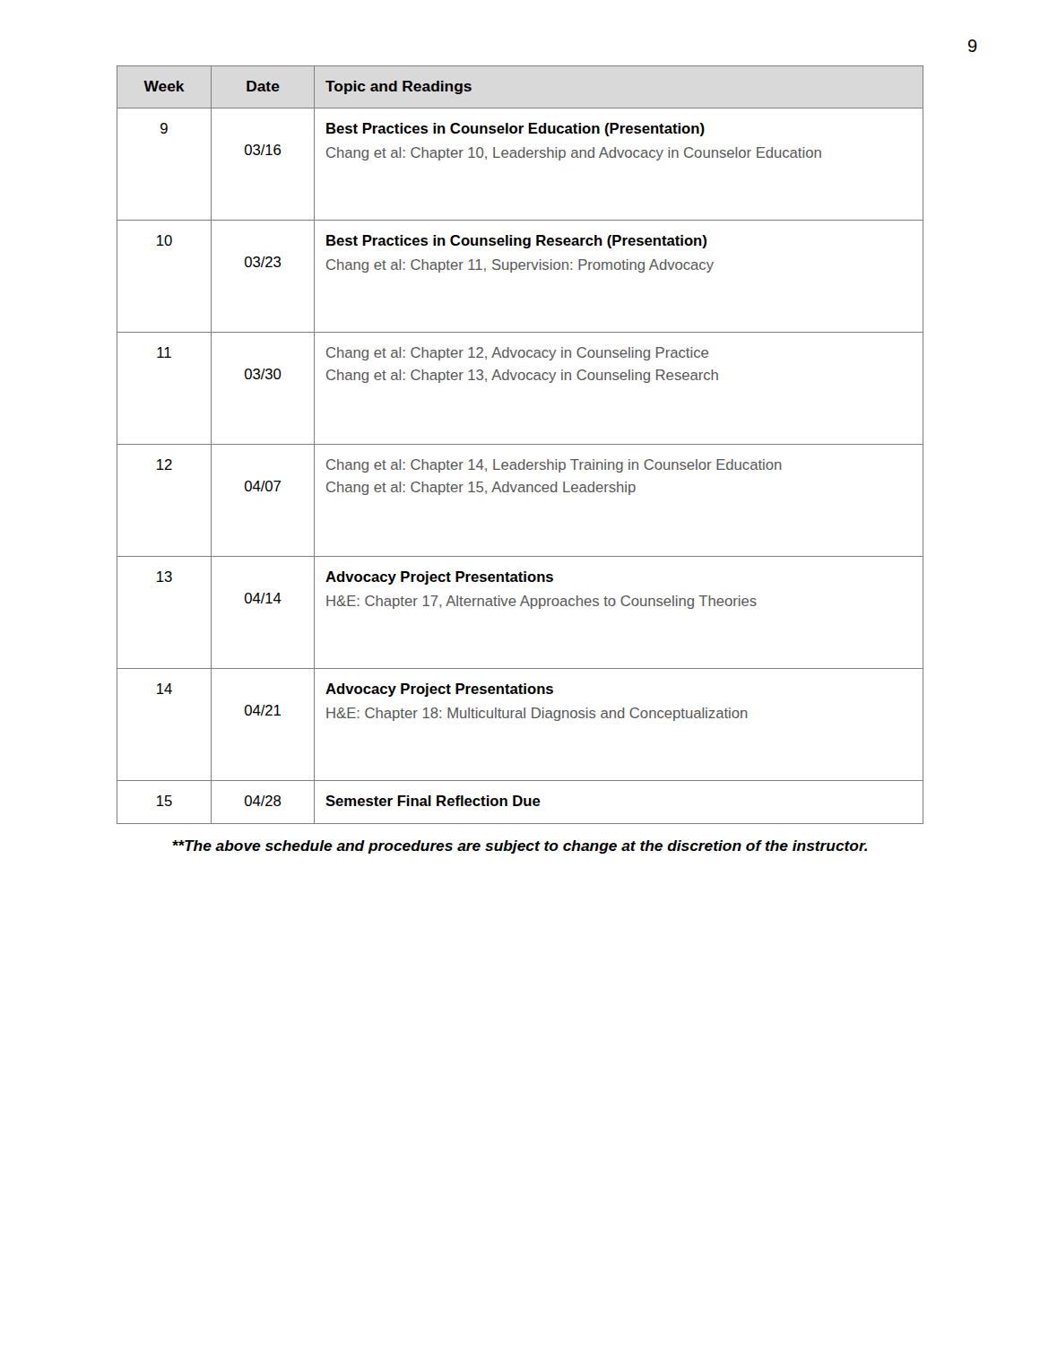9
| Week | Date | Topic and Readings |
| --- | --- | --- |
| 9 | 03/16 | Best Practices in Counselor Education (Presentation) Chang et al: Chapter 10, Leadership and Advocacy in Counselor Education |
| 10 | 03/23 | Best Practices in Counseling Research (Presentation) Chang et al: Chapter 11, Supervision: Promoting Advocacy |
| 11 | 03/30 | Chang et al: Chapter 12, Advocacy in Counseling Practice Chang et al: Chapter 13, Advocacy in Counseling Research |
| 12 | 04/07 | Chang et al: Chapter 14, Leadership Training in Counselor Education Chang et al: Chapter 15, Advanced Leadership |
| 13 | 04/14 | Advocacy Project Presentations H&E: Chapter 17, Alternative Approaches to Counseling Theories |
| 14 | 04/21 | Advocacy Project Presentations H&E: Chapter 18: Multicultural Diagnosis and Conceptualization |
| 15 | 04/28 | Semester Final Reflection Due |
**The above schedule and procedures are subject to change at the discretion of the instructor.